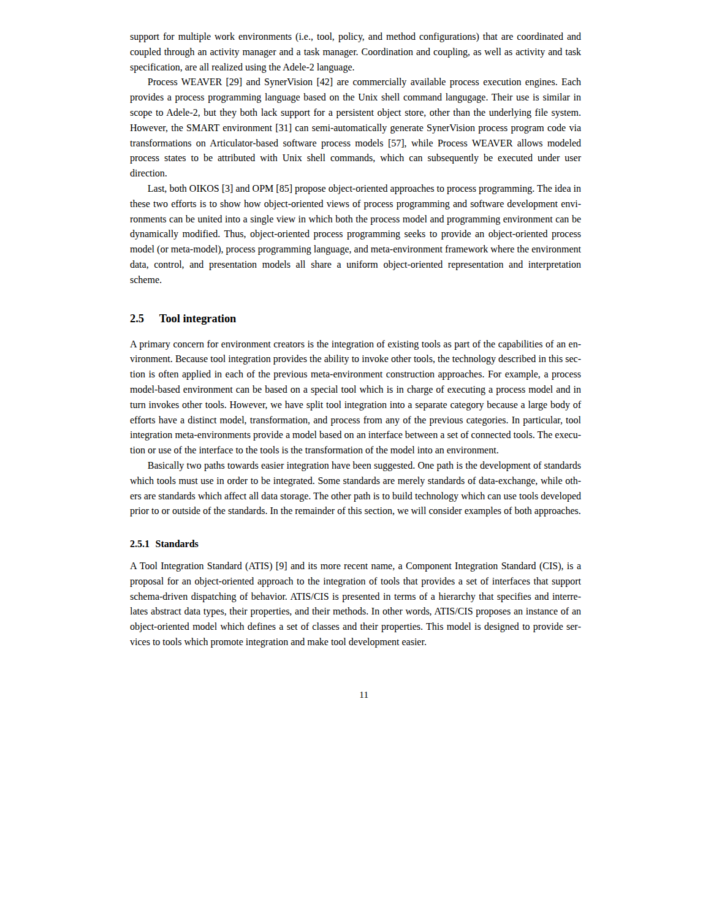support for multiple work environments (i.e., tool, policy, and method configurations) that are coordinated and coupled through an activity manager and a task manager. Coordination and coupling, as well as activity and task specification, are all realized using the Adele-2 language.
Process WEAVER [29] and SynerVision [42] are commercially available process execution engines. Each provides a process programming language based on the Unix shell command langugage. Their use is similar in scope to Adele-2, but they both lack support for a persistent object store, other than the underlying file system. However, the SMART environment [31] can semi-automatically generate SynerVision process program code via transformations on Articulator-based software process models [57], while Process WEAVER allows modeled process states to be attributed with Unix shell commands, which can subsequently be executed under user direction.
Last, both OIKOS [3] and OPM [85] propose object-oriented approaches to process programming. The idea in these two efforts is to show how object-oriented views of process programming and software development environments can be united into a single view in which both the process model and programming environment can be dynamically modified. Thus, object-oriented process programming seeks to provide an object-oriented process model (or meta-model), process programming language, and meta-environment framework where the environment data, control, and presentation models all share a uniform object-oriented representation and interpretation scheme.
2.5 Tool integration
A primary concern for environment creators is the integration of existing tools as part of the capabilities of an environment. Because tool integration provides the ability to invoke other tools, the technology described in this section is often applied in each of the previous meta-environment construction approaches. For example, a process model-based environment can be based on a special tool which is in charge of executing a process model and in turn invokes other tools. However, we have split tool integration into a separate category because a large body of efforts have a distinct model, transformation, and process from any of the previous categories. In particular, tool integration meta-environments provide a model based on an interface between a set of connected tools. The execution or use of the interface to the tools is the transformation of the model into an environment.
Basically two paths towards easier integration have been suggested. One path is the development of standards which tools must use in order to be integrated. Some standards are merely standards of data-exchange, while others are standards which affect all data storage. The other path is to build technology which can use tools developed prior to or outside of the standards. In the remainder of this section, we will consider examples of both approaches.
2.5.1 Standards
A Tool Integration Standard (ATIS) [9] and its more recent name, a Component Integration Standard (CIS), is a proposal for an object-oriented approach to the integration of tools that provides a set of interfaces that support schema-driven dispatching of behavior. ATIS/CIS is presented in terms of a hierarchy that specifies and interrelates abstract data types, their properties, and their methods. In other words, ATIS/CIS proposes an instance of an object-oriented model which defines a set of classes and their properties. This model is designed to provide services to tools which promote integration and make tool development easier.
11